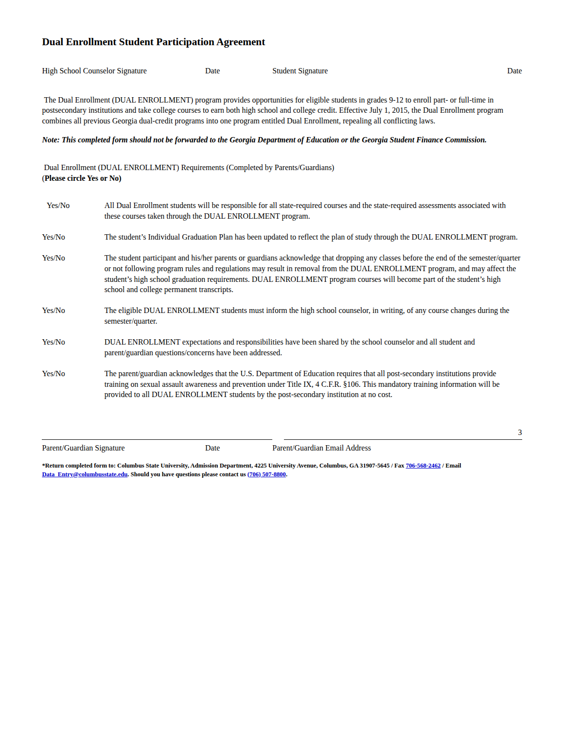Dual Enrollment Student Participation Agreement
High School Counselor Signature Date Student Signature Date
The Dual Enrollment (DUAL ENROLLMENT) program provides opportunities for eligible students in grades 9-12 to enroll part- or full-time in postsecondary institutions and take college courses to earn both high school and college credit. Effective July 1, 2015, the Dual Enrollment program combines all previous Georgia dual-credit programs into one program entitled Dual Enrollment, repealing all conflicting laws.
Note: This completed form should not be forwarded to the Georgia Department of Education or the Georgia Student Finance Commission.
Dual Enrollment (DUAL ENROLLMENT) Requirements (Completed by Parents/Guardians) (Please circle Yes or No)
| Yes/No | All Dual Enrollment students will be responsible for all state-required courses and the state-required assessments associated with these courses taken through the DUAL ENROLLMENT program. |
| Yes/No | The student’s Individual Graduation Plan has been updated to reflect the plan of study through the DUAL ENROLLMENT program. |
| Yes/No | The student participant and his/her parents or guardians acknowledge that dropping any classes before the end of the semester/quarter or not following program rules and regulations may result in removal from the DUAL ENROLLMENT program, and may affect the student’s high school graduation requirements. DUAL ENROLLMENT program courses will become part of the student’s high school and college permanent transcripts. |
| Yes/No | The eligible DUAL ENROLLMENT students must inform the high school counselor, in writing, of any course changes during the semester/quarter. |
| Yes/No | DUAL ENROLLMENT expectations and responsibilities have been shared by the school counselor and all student and parent/guardian questions/concerns have been addressed. |
| Yes/No | The parent/guardian acknowledges that the U.S. Department of Education requires that all post-secondary institutions provide training on sexual assault awareness and prevention under Title IX, 4 C.F.R. §106. This mandatory training information will be provided to all DUAL ENROLLMENT students by the post-secondary institution at no cost. |
3
Parent/Guardian Signature Date Parent/Guardian Email Address
*Return completed form to: Columbus State University, Admission Department, 4225 University Avenue, Columbus, GA 31907-5645 / Fax 706-568-2462 / Email Data_Entry@columbusstate.edu. Should you have questions please contact us (706) 507-8800.